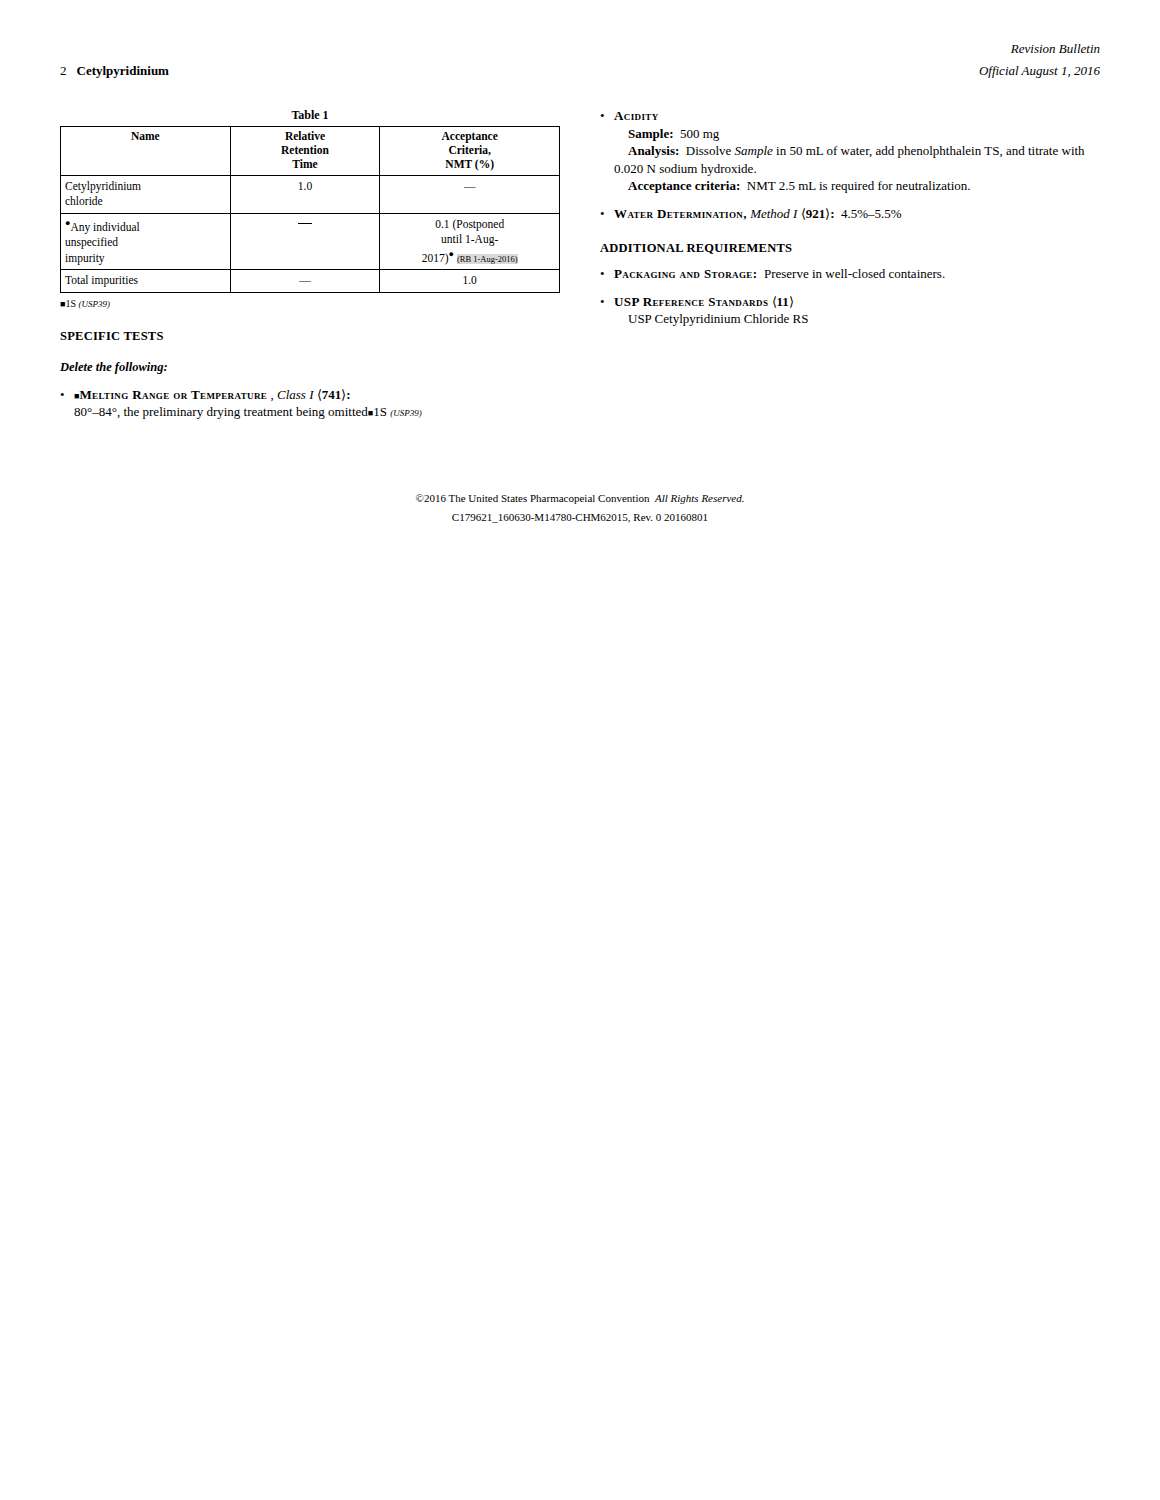Revision Bulletin
2 Cetylpyridinium
Official August 1, 2016
Table 1
| Name | Relative Retention Time | Acceptance Criteria, NMT (%) |
| --- | --- | --- |
| Cetylpyridinium chloride | 1.0 | — |
| ● Any individual unspecified impurity | | 0.1 (Postponed until 1-Aug- 2017) ● (RB 1-Aug-2016) |
| Total impurities | — | 1.0 |
■1S (USP39)
Specific Tests
Delete the following:
■Melting Range or Temperature , Class I ⟨741⟩:
80°–84°, the preliminary drying treatment being omitted■1S (USP39)
Acidity
Sample: 500 mg
Analysis: Dissolve Sample in 50 mL of water, add phenolphthalein TS, and titrate with 0.020 N sodium hydroxide.
Acceptance criteria: NMT 2.5 mL is required for neutralization.
Water Determination, Method I ⟨921⟩: 4.5%–5.5%
Additional Requirements
Packaging and Storage: Preserve in well-closed containers.
USP Reference Standards ⟨11⟩
USP Cetylpyridinium Chloride RS
©2016 The United States Pharmacopeial Convention All Rights Reserved.
C179621_160630-M14780-CHM62015, Rev. 0 20160801